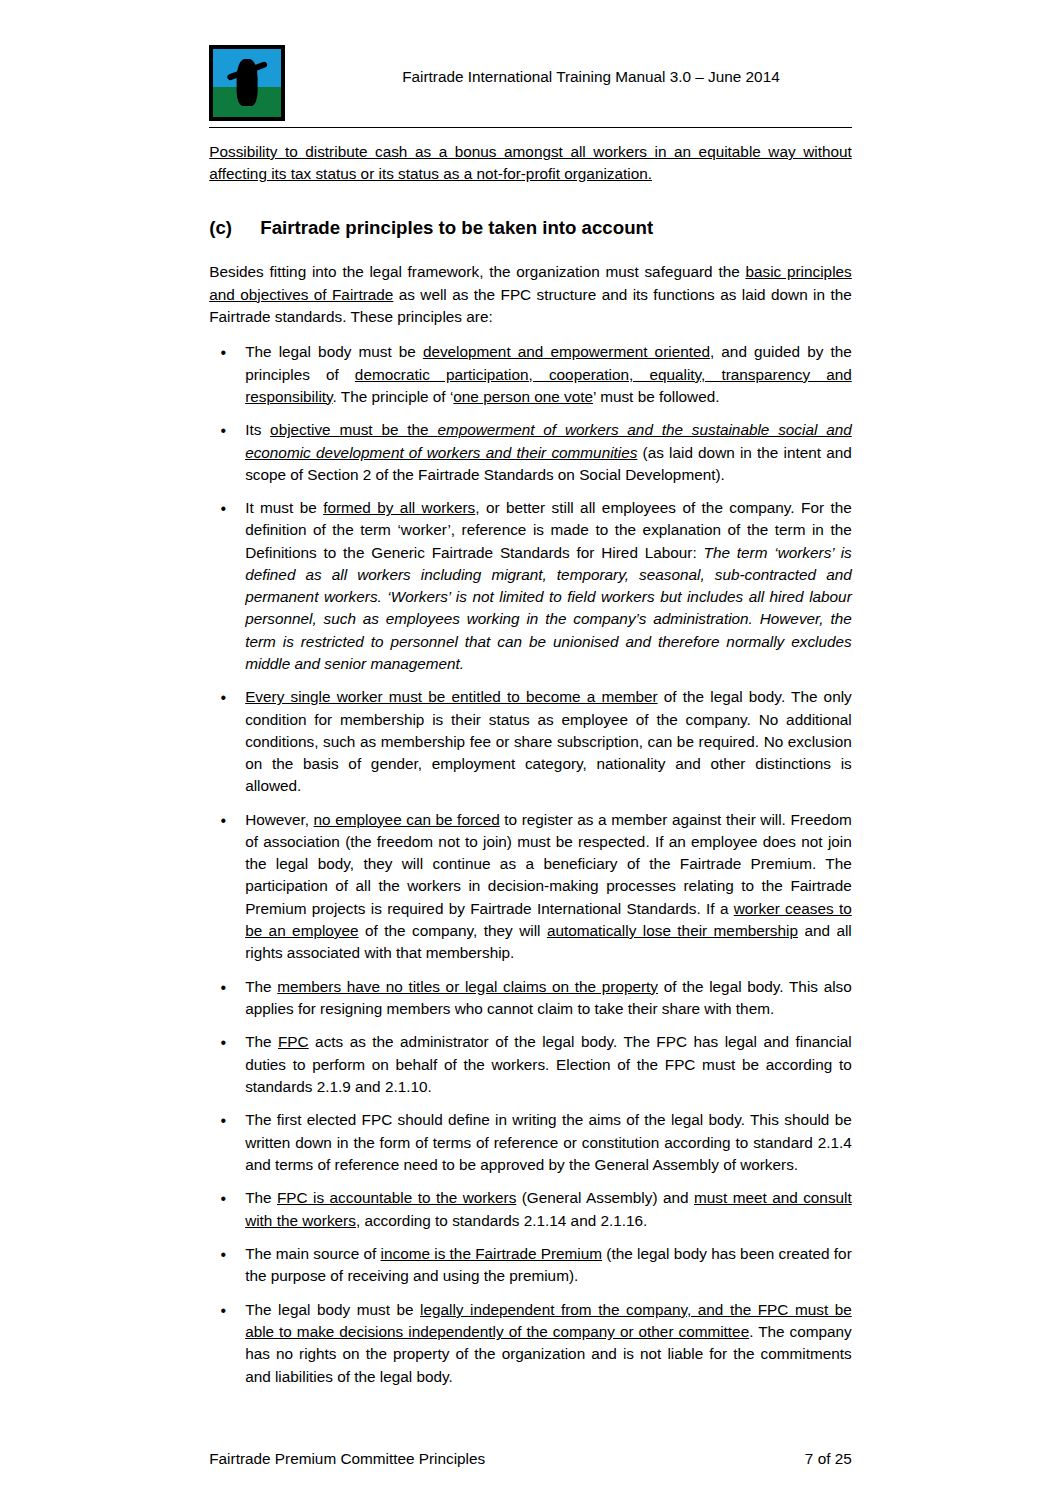Fairtrade International Training Manual 3.0 – June 2014
Possibility to distribute cash as a bonus amongst all workers in an equitable way without affecting its tax status or its status as a not-for-profit organization.
(c) Fairtrade principles to be taken into account
Besides fitting into the legal framework, the organization must safeguard the basic principles and objectives of Fairtrade as well as the FPC structure and its functions as laid down in the Fairtrade standards. These principles are:
The legal body must be development and empowerment oriented, and guided by the principles of democratic participation, cooperation, equality, transparency and responsibility. The principle of ‘one person one vote’ must be followed.
Its objective must be the empowerment of workers and the sustainable social and economic development of workers and their communities (as laid down in the intent and scope of Section 2 of the Fairtrade Standards on Social Development).
It must be formed by all workers, or better still all employees of the company. For the definition of the term ‘worker’, reference is made to the explanation of the term in the Definitions to the Generic Fairtrade Standards for Hired Labour: The term ‘workers’ is defined as all workers including migrant, temporary, seasonal, sub-contracted and permanent workers. ‘Workers’ is not limited to field workers but includes all hired labour personnel, such as employees working in the company’s administration. However, the term is restricted to personnel that can be unionised and therefore normally excludes middle and senior management.
Every single worker must be entitled to become a member of the legal body. The only condition for membership is their status as employee of the company. No additional conditions, such as membership fee or share subscription, can be required. No exclusion on the basis of gender, employment category, nationality and other distinctions is allowed.
However, no employee can be forced to register as a member against their will. Freedom of association (the freedom not to join) must be respected. If an employee does not join the legal body, they will continue as a beneficiary of the Fairtrade Premium. The participation of all the workers in decision-making processes relating to the Fairtrade Premium projects is required by Fairtrade International Standards. If a worker ceases to be an employee of the company, they will automatically lose their membership and all rights associated with that membership.
The members have no titles or legal claims on the property of the legal body. This also applies for resigning members who cannot claim to take their share with them.
The FPC acts as the administrator of the legal body. The FPC has legal and financial duties to perform on behalf of the workers. Election of the FPC must be according to standards 2.1.9 and 2.1.10.
The first elected FPC should define in writing the aims of the legal body. This should be written down in the form of terms of reference or constitution according to standard 2.1.4 and terms of reference need to be approved by the General Assembly of workers.
The FPC is accountable to the workers (General Assembly) and must meet and consult with the workers, according to standards 2.1.14 and 2.1.16.
The main source of income is the Fairtrade Premium (the legal body has been created for the purpose of receiving and using the premium).
The legal body must be legally independent from the company, and the FPC must be able to make decisions independently of the company or other committee. The company has no rights on the property of the organization and is not liable for the commitments and liabilities of the legal body.
Fairtrade Premium Committee Principles 7 of 25